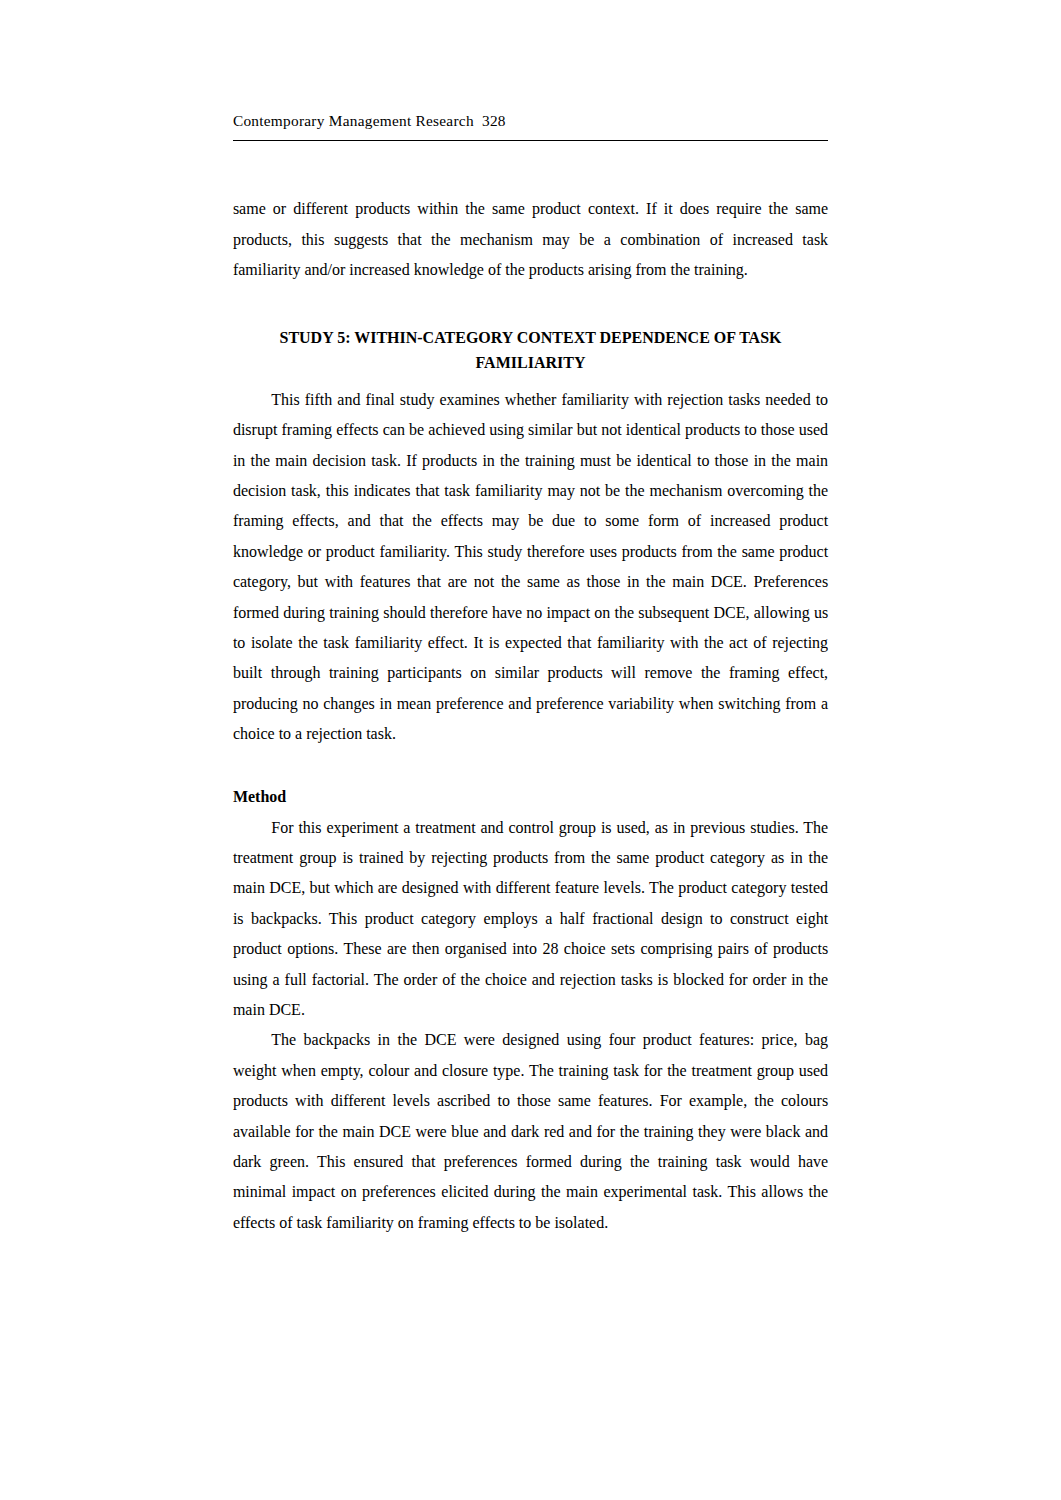Contemporary Management Research 328
same or different products within the same product context. If it does require the same products, this suggests that the mechanism may be a combination of increased task familiarity and/or increased knowledge of the products arising from the training.
Study 5: Within-Category Context Dependence of Task Familiarity
This fifth and final study examines whether familiarity with rejection tasks needed to disrupt framing effects can be achieved using similar but not identical products to those used in the main decision task. If products in the training must be identical to those in the main decision task, this indicates that task familiarity may not be the mechanism overcoming the framing effects, and that the effects may be due to some form of increased product knowledge or product familiarity. This study therefore uses products from the same product category, but with features that are not the same as those in the main DCE. Preferences formed during training should therefore have no impact on the subsequent DCE, allowing us to isolate the task familiarity effect. It is expected that familiarity with the act of rejecting built through training participants on similar products will remove the framing effect, producing no changes in mean preference and preference variability when switching from a choice to a rejection task.
Method
For this experiment a treatment and control group is used, as in previous studies. The treatment group is trained by rejecting products from the same product category as in the main DCE, but which are designed with different feature levels. The product category tested is backpacks. This product category employs a half fractional design to construct eight product options. These are then organised into 28 choice sets comprising pairs of products using a full factorial. The order of the choice and rejection tasks is blocked for order in the main DCE.
The backpacks in the DCE were designed using four product features: price, bag weight when empty, colour and closure type. The training task for the treatment group used products with different levels ascribed to those same features. For example, the colours available for the main DCE were blue and dark red and for the training they were black and dark green. This ensured that preferences formed during the training task would have minimal impact on preferences elicited during the main experimental task. This allows the effects of task familiarity on framing effects to be isolated.